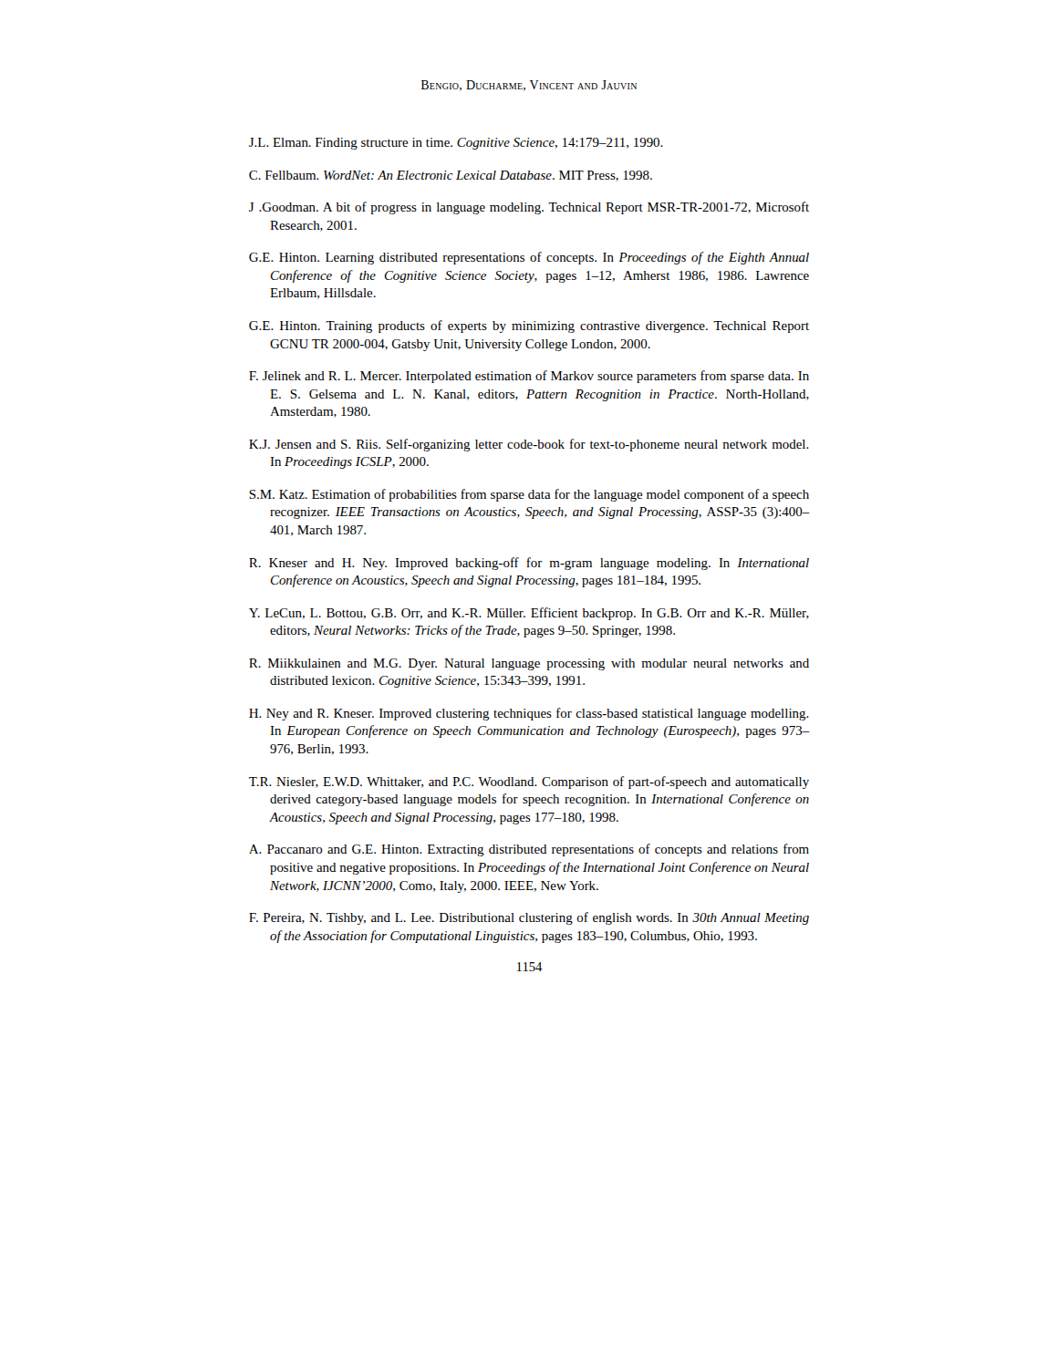Bengio, Ducharme, Vincent and Jauvin
J.L. Elman. Finding structure in time. Cognitive Science, 14:179–211, 1990.
C. Fellbaum. WordNet: An Electronic Lexical Database. MIT Press, 1998.
J .Goodman. A bit of progress in language modeling. Technical Report MSR-TR-2001-72, Microsoft Research, 2001.
G.E. Hinton. Learning distributed representations of concepts. In Proceedings of the Eighth Annual Conference of the Cognitive Science Society, pages 1–12, Amherst 1986, 1986. Lawrence Erlbaum, Hillsdale.
G.E. Hinton. Training products of experts by minimizing contrastive divergence. Technical Report GCNU TR 2000-004, Gatsby Unit, University College London, 2000.
F. Jelinek and R. L. Mercer. Interpolated estimation of Markov source parameters from sparse data. In E. S. Gelsema and L. N. Kanal, editors, Pattern Recognition in Practice. North-Holland, Amsterdam, 1980.
K.J. Jensen and S. Riis. Self-organizing letter code-book for text-to-phoneme neural network model. In Proceedings ICSLP, 2000.
S.M. Katz. Estimation of probabilities from sparse data for the language model component of a speech recognizer. IEEE Transactions on Acoustics, Speech, and Signal Processing, ASSP-35 (3):400–401, March 1987.
R. Kneser and H. Ney. Improved backing-off for m-gram language modeling. In International Conference on Acoustics, Speech and Signal Processing, pages 181–184, 1995.
Y. LeCun, L. Bottou, G.B. Orr, and K.-R. Müller. Efficient backprop. In G.B. Orr and K.-R. Müller, editors, Neural Networks: Tricks of the Trade, pages 9–50. Springer, 1998.
R. Miikkulainen and M.G. Dyer. Natural language processing with modular neural networks and distributed lexicon. Cognitive Science, 15:343–399, 1991.
H. Ney and R. Kneser. Improved clustering techniques for class-based statistical language modelling. In European Conference on Speech Communication and Technology (Eurospeech), pages 973–976, Berlin, 1993.
T.R. Niesler, E.W.D. Whittaker, and P.C. Woodland. Comparison of part-of-speech and automatically derived category-based language models for speech recognition. In International Conference on Acoustics, Speech and Signal Processing, pages 177–180, 1998.
A. Paccanaro and G.E. Hinton. Extracting distributed representations of concepts and relations from positive and negative propositions. In Proceedings of the International Joint Conference on Neural Network, IJCNN’2000, Como, Italy, 2000. IEEE, New York.
F. Pereira, N. Tishby, and L. Lee. Distributional clustering of english words. In 30th Annual Meeting of the Association for Computational Linguistics, pages 183–190, Columbus, Ohio, 1993.
1154